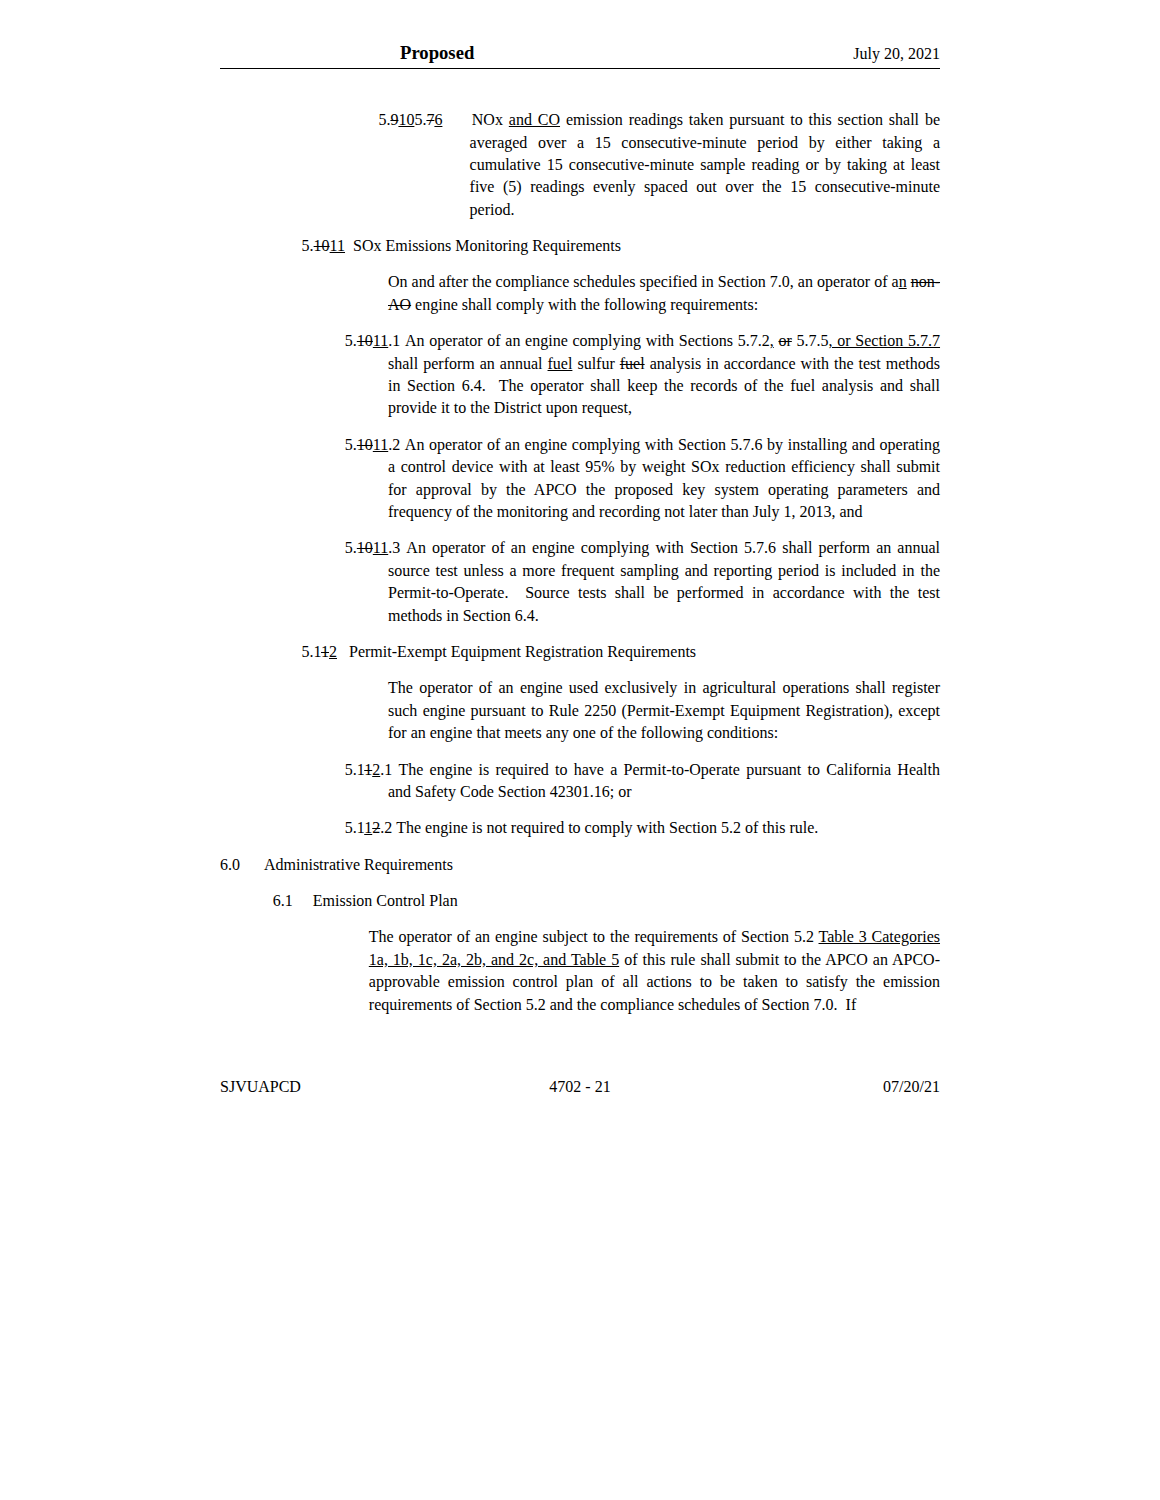Proposed July 20, 2021
5.9105.76 NOx and CO emission readings taken pursuant to this section shall be averaged over a 15 consecutive-minute period by either taking a cumulative 15 consecutive-minute sample reading or by taking at least five (5) readings evenly spaced out over the 15 consecutive-minute period.
5.1011 SOx Emissions Monitoring Requirements
On and after the compliance schedules specified in Section 7.0, an operator of an non-AO engine shall comply with the following requirements:
5.1011.1 An operator of an engine complying with Sections 5.7.2, or 5.7.5, or Section 5.7.7 shall perform an annual fuel sulfur fuel analysis in accordance with the test methods in Section 6.4. The operator shall keep the records of the fuel analysis and shall provide it to the District upon request,
5.1011.2 An operator of an engine complying with Section 5.7.6 by installing and operating a control device with at least 95% by weight SOx reduction efficiency shall submit for approval by the APCO the proposed key system operating parameters and frequency of the monitoring and recording not later than July 1, 2013, and
5.1011.3 An operator of an engine complying with Section 5.7.6 shall perform an annual source test unless a more frequent sampling and reporting period is included in the Permit-to-Operate. Source tests shall be performed in accordance with the test methods in Section 6.4.
5.112 Permit-Exempt Equipment Registration Requirements
The operator of an engine used exclusively in agricultural operations shall register such engine pursuant to Rule 2250 (Permit-Exempt Equipment Registration), except for an engine that meets any one of the following conditions:
5.112.1 The engine is required to have a Permit-to-Operate pursuant to California Health and Safety Code Section 42301.16; or
5.112.2 The engine is not required to comply with Section 5.2 of this rule.
6.0 Administrative Requirements
6.1 Emission Control Plan
The operator of an engine subject to the requirements of Section 5.2 Table 3 Categories 1a, 1b, 1c, 2a, 2b, and 2c, and Table 5 of this rule shall submit to the APCO an APCO-approvable emission control plan of all actions to be taken to satisfy the emission requirements of Section 5.2 and the compliance schedules of Section 7.0. If
SJVUAPCD 4702 - 21 07/20/21